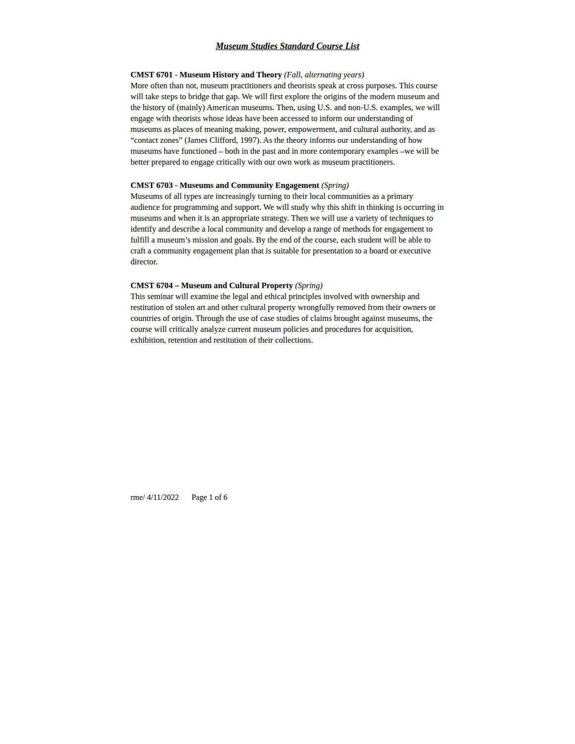Museum Studies Standard Course List
CMST 6701 - Museum History and Theory (Fall, alternating years)
More often than not, museum practitioners and theorists speak at cross purposes. This course will take steps to bridge that gap. We will first explore the origins of the modern museum and the history of (mainly) American museums. Then, using U.S. and non-U.S. examples, we will engage with theorists whose ideas have been accessed to inform our understanding of museums as places of meaning making, power, empowerment, and cultural authority, and as “contact zones” (James Clifford, 1997). As the theory informs our understanding of how museums have functioned – both in the past and in more contemporary examples –we will be better prepared to engage critically with our own work as museum practitioners.
CMST 6703 - Museums and Community Engagement (Spring)
Museums of all types are increasingly turning to their local communities as a primary audience for programming and support. We will study why this shift in thinking is occurring in museums and when it is an appropriate strategy. Then we will use a variety of techniques to identify and describe a local community and develop a range of methods for engagement to fulfill a museum’s mission and goals. By the end of the course, each student will be able to craft a community engagement plan that is suitable for presentation to a board or executive director.
CMST 6704 – Museum and Cultural Property (Spring)
This seminar will examine the legal and ethical principles involved with ownership and restitution of stolen art and other cultural property wrongfully removed from their owners or countries of origin. Through the use of case studies of claims brought against museums, the course will critically analyze current museum policies and procedures for acquisition, exhibition, retention and restitution of their collections.
rme/ 4/11/2022Page 1 of 6